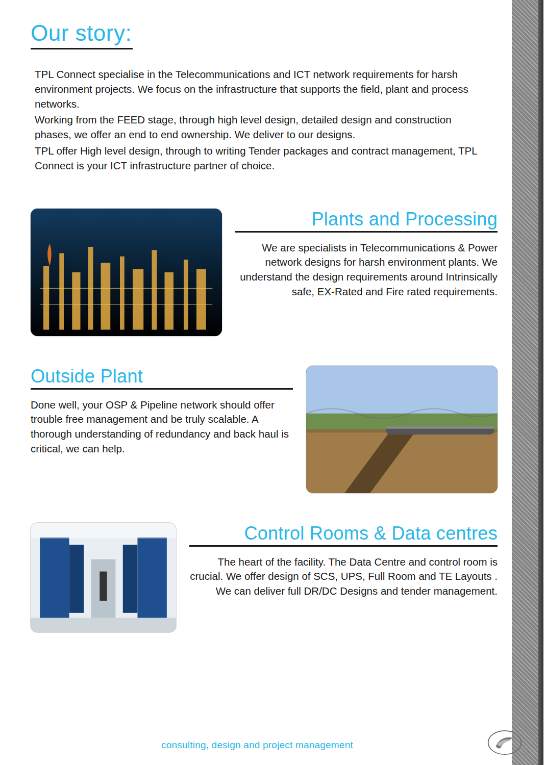Our story:
TPL Connect specialise in the Telecommunications and ICT network requirements for harsh environment projects. We focus on the infrastructure that supports the field, plant and process networks.
Working from the FEED stage, through high level design, detailed design and construction phases, we offer an end to end ownership. We deliver to our designs.
TPL offer High level design, through to writing Tender packages and contract management, TPL Connect is your ICT infrastructure partner of choice.
Plants and Processing
We are specialists in Telecommunications & Power network designs for harsh environment plants. We understand the design requirements around Intrinsically safe, EX-Rated and Fire rated requirements.
Outside Plant
Done well, your OSP & Pipeline network should offer trouble free management and be truly scalable. A thorough understanding of redundancy and back haul is critical, we can help.
Control Rooms & Data centres
The heart of the facility. The Data Centre and control room is crucial. We offer design of SCS, UPS, Full Room and TE Layouts . We can deliver full DR/DC Designs and tender management.
consulting, design and project management